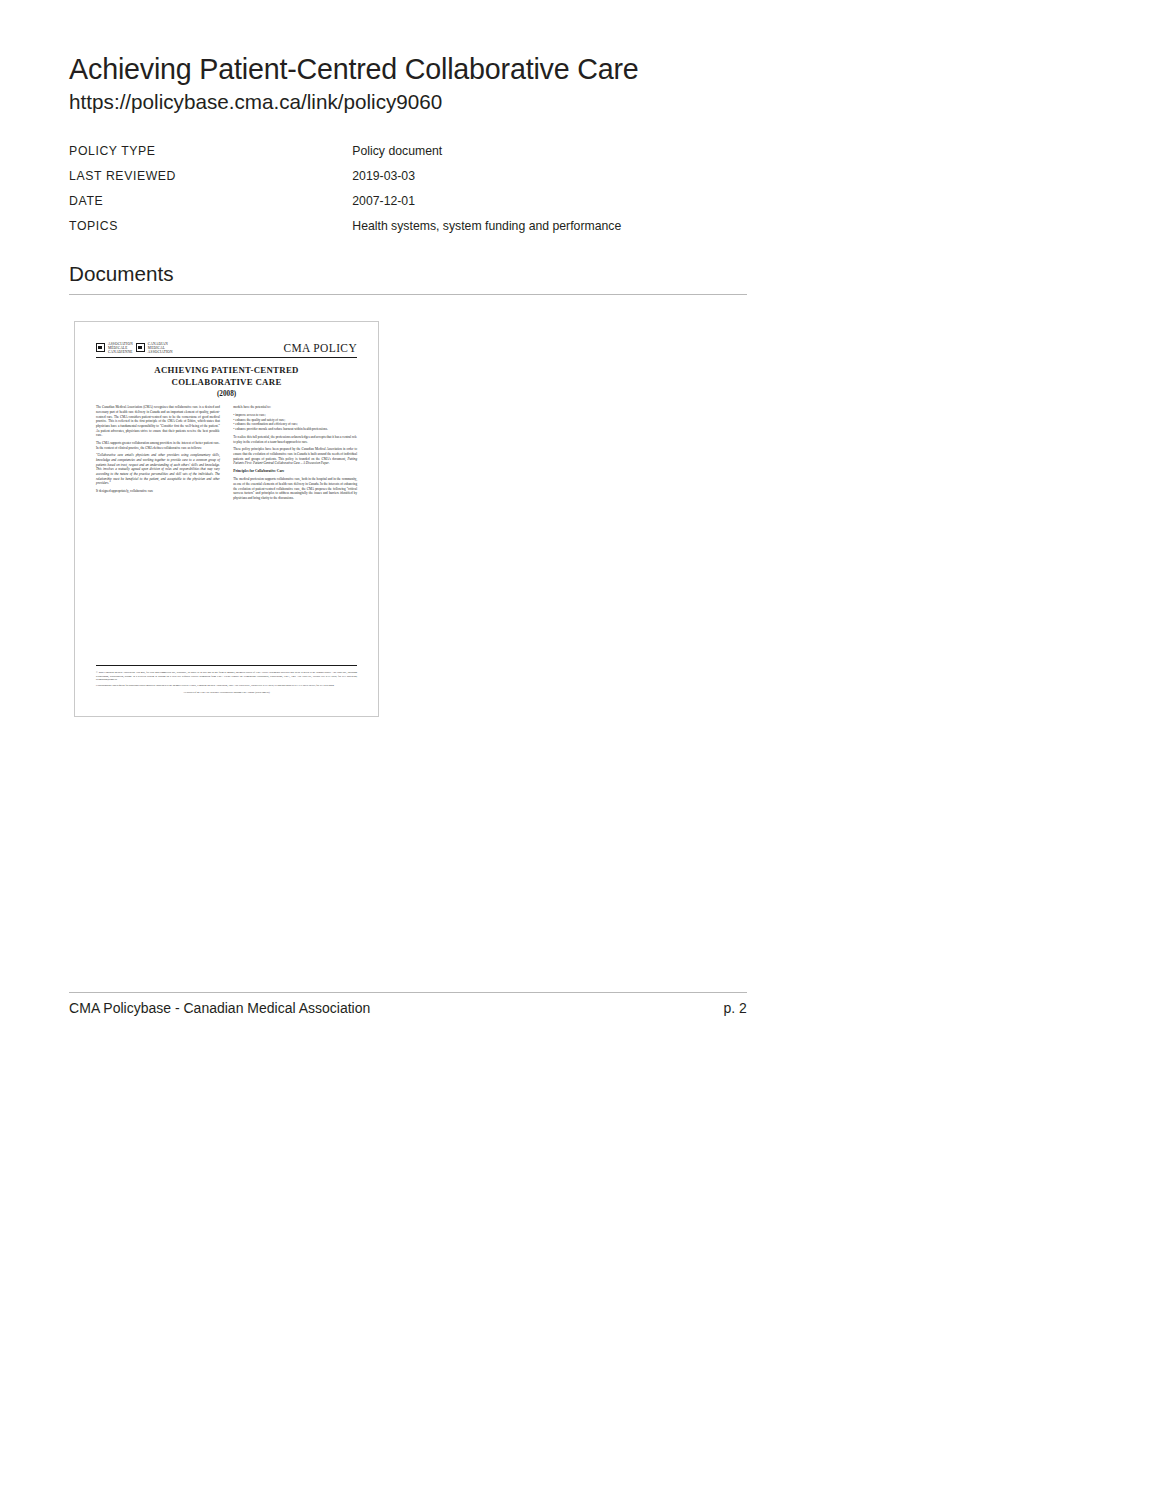Achieving Patient-Centred Collaborative Care
https://policybase.cma.ca/link/policy9060
| Policy type | Policy document |
| Last reviewed | 2019-03-03 |
| Date | 2007-12-01 |
| Topics | Health systems, system funding and performance |
Documents
Association médicale canadienne Canadian Medical Association
CMA POLICY
ACHIEVING PATIENT-CENTRED
COLLABORATIVE CARE
(2008)
The Canadian Medical Association (CMA) recognizes that collaborative care is a desired and necessary part of health care delivery in Canada and an important element of quality, patient-centred care. The CMA considers patient-centred care to be the cornerstone of good medical practice. This is reflected in the first principle of the CMA Code of Ethics, which states that physicians have a fundamental responsibility to "Consider first the well-being of the patient." As patient advocates, physicians strive to ensure that their patients receive the best possible care.
The CMA supports greater collaboration among providers in the interest of better patient care. In the context of clinical practice, the CMA defines collaborative care as follows:
"Collaborative care entails physicians and other providers using complementary skills, knowledge and competencies and working together to provide care to a common group of patients based on trust, respect and an understanding of each others' skills and knowledge. This involves a mutually agreed upon division of roles and responsibilities that may vary according to the nature of the practice personalities and skill sets of the individuals. The relationship must be beneficial to the patient, and acceptable to the physician and other providers."
If designed appropriately, collaborative care
models have the potential to:
• improve access to care;
• enhance the quality and safety of care;
• enhance the coordination and efficiency of care;
• enhance provider morale and reduce burnout within health professions.
To realize this full potential, the professions acknowledges and accepts that it has a central role to play in the evolution of a team-based approach to care.
These policy principles have been prepared by the Canadian Medical Association in order to ensure that the evolution of collaborative care in Canada is built around the needs of individual patients and groups of patients. This policy is founded on the CMA's document, Putting Patients First: Patient-Centred Collaborative Care – A Discussion Paper.
Principles for Collaborative Care
The medical profession supports collaborative care, both in the hospital and in the community, as one of the essential elements of health care delivery in Canada. In the interests of enhancing the evolution of patient-centred collaborative care, the CMA proposes the following "critical success factors" and principles to address meaningfully the issues and barriers identified by physicians and bring clarity to the discussions.
© 2008 Canadian Medical Association. You may, for your non-commercial use, reproduce, in whole or in part and in any form or manner, unlimited copies of CMA Policy Statements provided that credit is given to the original source. Any other use, including republishing, redistribution, storage in a retrieval system or posting on a Web site requires explicit permission from CMA. Please contact the Permissions Coordinator, Publications, CMA, 1867 Alta Vista Dr., Ottawa ON K1G 5W8; fax 613 565-2382; permissions@cma.ca.
Correspondence and requests for additional copies should be addressed to the Member Service Centre, Canadian Medical Association, 1867 Alta Vista Drive, Ottawa ON K1G 5W8; tel 888 855-2555 or 613 731-8610 x2307; fax 613 236-8864.
All polices of the CMA are available electronically through CMA Online (www.cma.ca).
CMA Policybase - Canadian Medical Association
p. 2